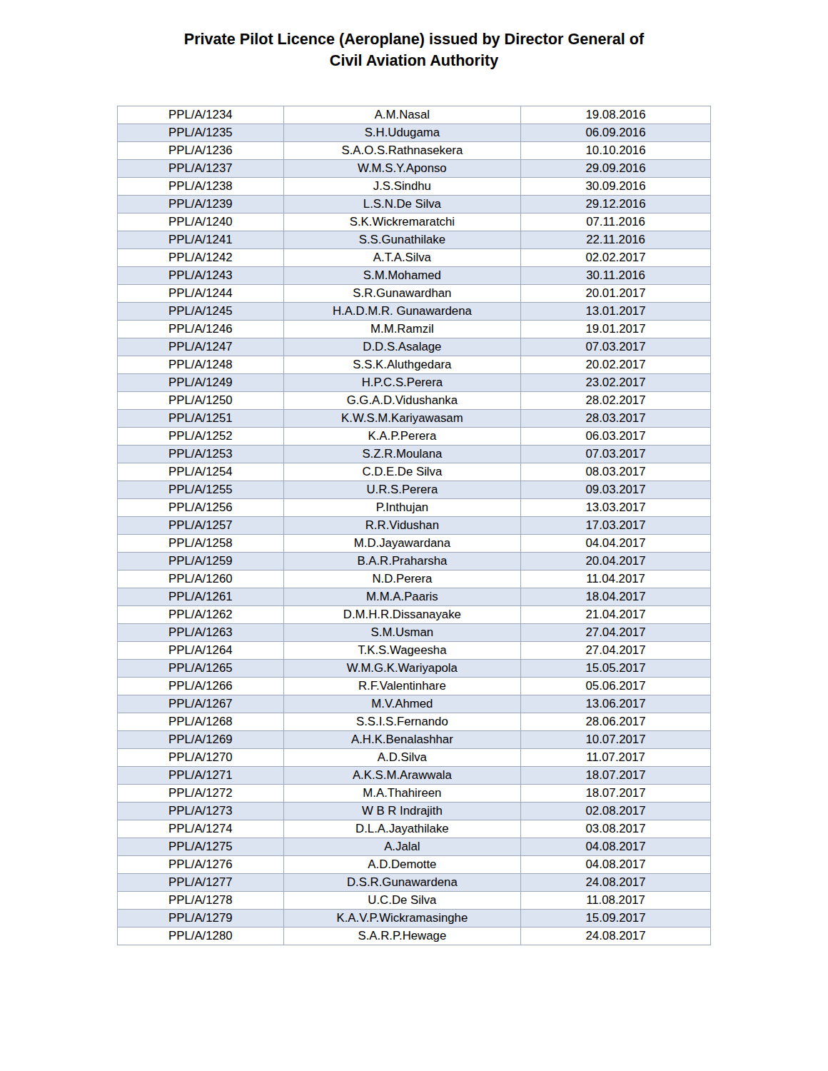Private Pilot Licence (Aeroplane) issued by Director General of
Civil Aviation Authority
| PPL/A/1234 | A.M.Nasal | 19.08.2016 |
| PPL/A/1235 | S.H.Udugama | 06.09.2016 |
| PPL/A/1236 | S.A.O.S.Rathnasekera | 10.10.2016 |
| PPL/A/1237 | W.M.S.Y.Aponso | 29.09.2016 |
| PPL/A/1238 | J.S.Sindhu | 30.09.2016 |
| PPL/A/1239 | L.S.N.De Silva | 29.12.2016 |
| PPL/A/1240 | S.K.Wickremaratchi | 07.11.2016 |
| PPL/A/1241 | S.S.Gunathilake | 22.11.2016 |
| PPL/A/1242 | A.T.A.Silva | 02.02.2017 |
| PPL/A/1243 | S.M.Mohamed | 30.11.2016 |
| PPL/A/1244 | S.R.Gunawardhan | 20.01.2017 |
| PPL/A/1245 | H.A.D.M.R. Gunawardena | 13.01.2017 |
| PPL/A/1246 | M.M.Ramzil | 19.01.2017 |
| PPL/A/1247 | D.D.S.Asalage | 07.03.2017 |
| PPL/A/1248 | S.S.K.Aluthgedara | 20.02.2017 |
| PPL/A/1249 | H.P.C.S.Perera | 23.02.2017 |
| PPL/A/1250 | G.G.A.D.Vidushanka | 28.02.2017 |
| PPL/A/1251 | K.W.S.M.Kariyawasam | 28.03.2017 |
| PPL/A/1252 | K.A.P.Perera | 06.03.2017 |
| PPL/A/1253 | S.Z.R.Moulana | 07.03.2017 |
| PPL/A/1254 | C.D.E.De Silva | 08.03.2017 |
| PPL/A/1255 | U.R.S.Perera | 09.03.2017 |
| PPL/A/1256 | P.Inthujan | 13.03.2017 |
| PPL/A/1257 | R.R.Vidushan | 17.03.2017 |
| PPL/A/1258 | M.D.Jayawardana | 04.04.2017 |
| PPL/A/1259 | B.A.R.Praharsha | 20.04.2017 |
| PPL/A/1260 | N.D.Perera | 11.04.2017 |
| PPL/A/1261 | M.M.A.Paaris | 18.04.2017 |
| PPL/A/1262 | D.M.H.R.Dissanayake | 21.04.2017 |
| PPL/A/1263 | S.M.Usman | 27.04.2017 |
| PPL/A/1264 | T.K.S.Wageesha | 27.04.2017 |
| PPL/A/1265 | W.M.G.K.Wariyapola | 15.05.2017 |
| PPL/A/1266 | R.F.Valentinhare | 05.06.2017 |
| PPL/A/1267 | M.V.Ahmed | 13.06.2017 |
| PPL/A/1268 | S.S.I.S.Fernando | 28.06.2017 |
| PPL/A/1269 | A.H.K.Benalashhar | 10.07.2017 |
| PPL/A/1270 | A.D.Silva | 11.07.2017 |
| PPL/A/1271 | A.K.S.M.Arawwala | 18.07.2017 |
| PPL/A/1272 | M.A.Thahireen | 18.07.2017 |
| PPL/A/1273 | W B R Indrajith | 02.08.2017 |
| PPL/A/1274 | D.L.A.Jayathilake | 03.08.2017 |
| PPL/A/1275 | A.Jalal | 04.08.2017 |
| PPL/A/1276 | A.D.Demotte | 04.08.2017 |
| PPL/A/1277 | D.S.R.Gunawardena | 24.08.2017 |
| PPL/A/1278 | U.C.De Silva | 11.08.2017 |
| PPL/A/1279 | K.A.V.P.Wickramasinghe | 15.09.2017 |
| PPL/A/1280 | S.A.R.P.Hewage | 24.08.2017 |